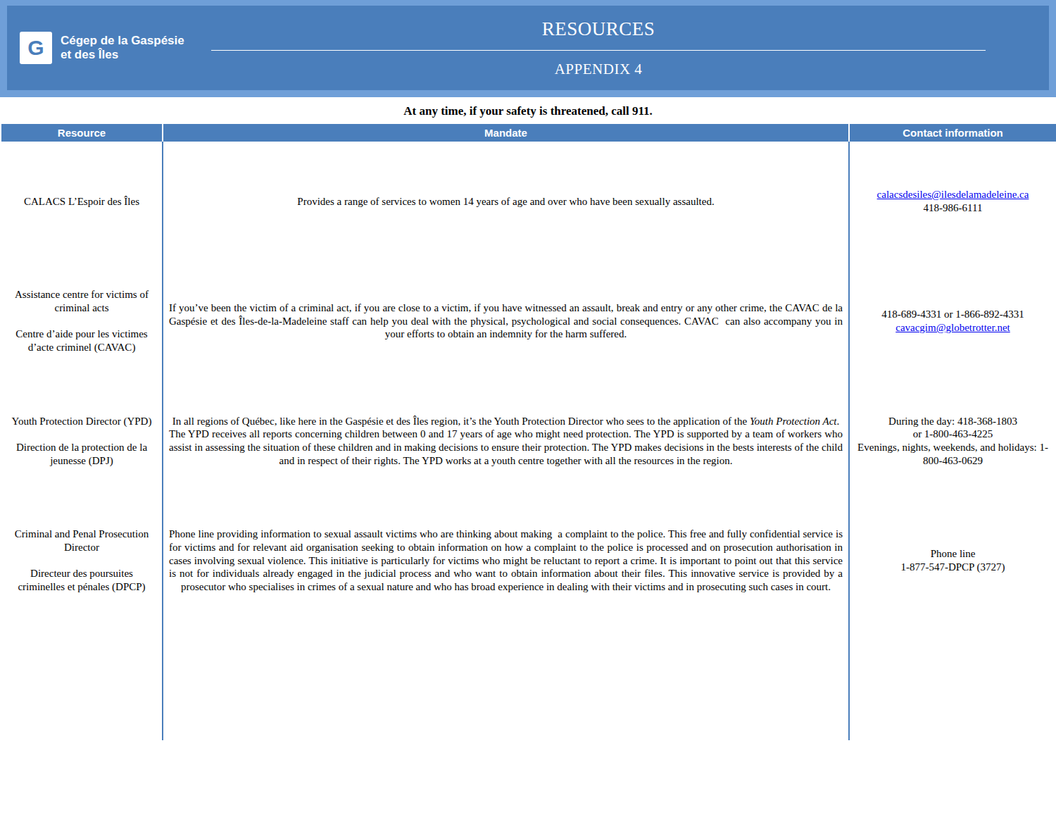G
Cégep de la Gaspésie
et des Îles
RESOURCES
APPENDIX 4
At any time, if your safety is threatened, call 911.
| Resource | Mandate | Contact information |
| --- | --- | --- |
| CALACS L’Espoir des Îles | Provides a range of services to women 14 years of age and over who have been sexually assaulted. | calacsdesiles@ilesdelamadeleine.ca 418-986-6111 |
| Assistance centre for victims of criminal acts Centre d’aide pour les victimes d’acte criminel (CAVAC) | If you’ve been the victim of a criminal act, if you are close to a victim, if you have witnessed an assault, break and entry or any other crime, the CAVAC de la Gaspésie et des Îles-de-la-Madeleine staff can help you deal with the physical, psychological and social consequences. CAVAC can also accompany you in your efforts to obtain an indemnity for the harm suffered. | 418-689-4331 or 1-866-892-4331 cavacgim@globetrotter.net |
| Youth Protection Director (YPD) Direction de la protection de la jeunesse (DPJ) | In all regions of Québec, like here in the Gaspésie et des Îles region, it’s the Youth Protection Director who sees to the application of the Youth Protection Act . The YPD receives all reports concerning children between 0 and 17 years of age who might need protection. The YPD is supported by a team of workers who assist in assessing the situation of these children and in making decisions to ensure their protection. The YPD makes decisions in the bests interests of the child and in respect of their rights. The YPD works at a youth centre together with all the resources in the region. | During the day: 418-368-1803 or 1-800-463-4225 Evenings, nights, weekends, and holidays: 1-800-463-0629 |
| Criminal and Penal Prosecution Director Directeur des poursuites criminelles et pénales (DPCP) | Phone line providing information to sexual assault victims who are thinking about making a complaint to the police. This free and fully confidential service is for victims and for relevant aid organisation seeking to obtain information on how a complaint to the police is processed and on prosecution authorisation in cases involving sexual violence. This initiative is particularly for victims who might be reluctant to report a crime. It is important to point out that this service is not for individuals already engaged in the judicial process and who want to obtain information about their files. This innovative service is provided by a prosecutor who specialises in crimes of a sexual nature and who has broad experience in dealing with their victims and in prosecuting such cases in court. | Phone line 1-877-547-DPCP (3727) |